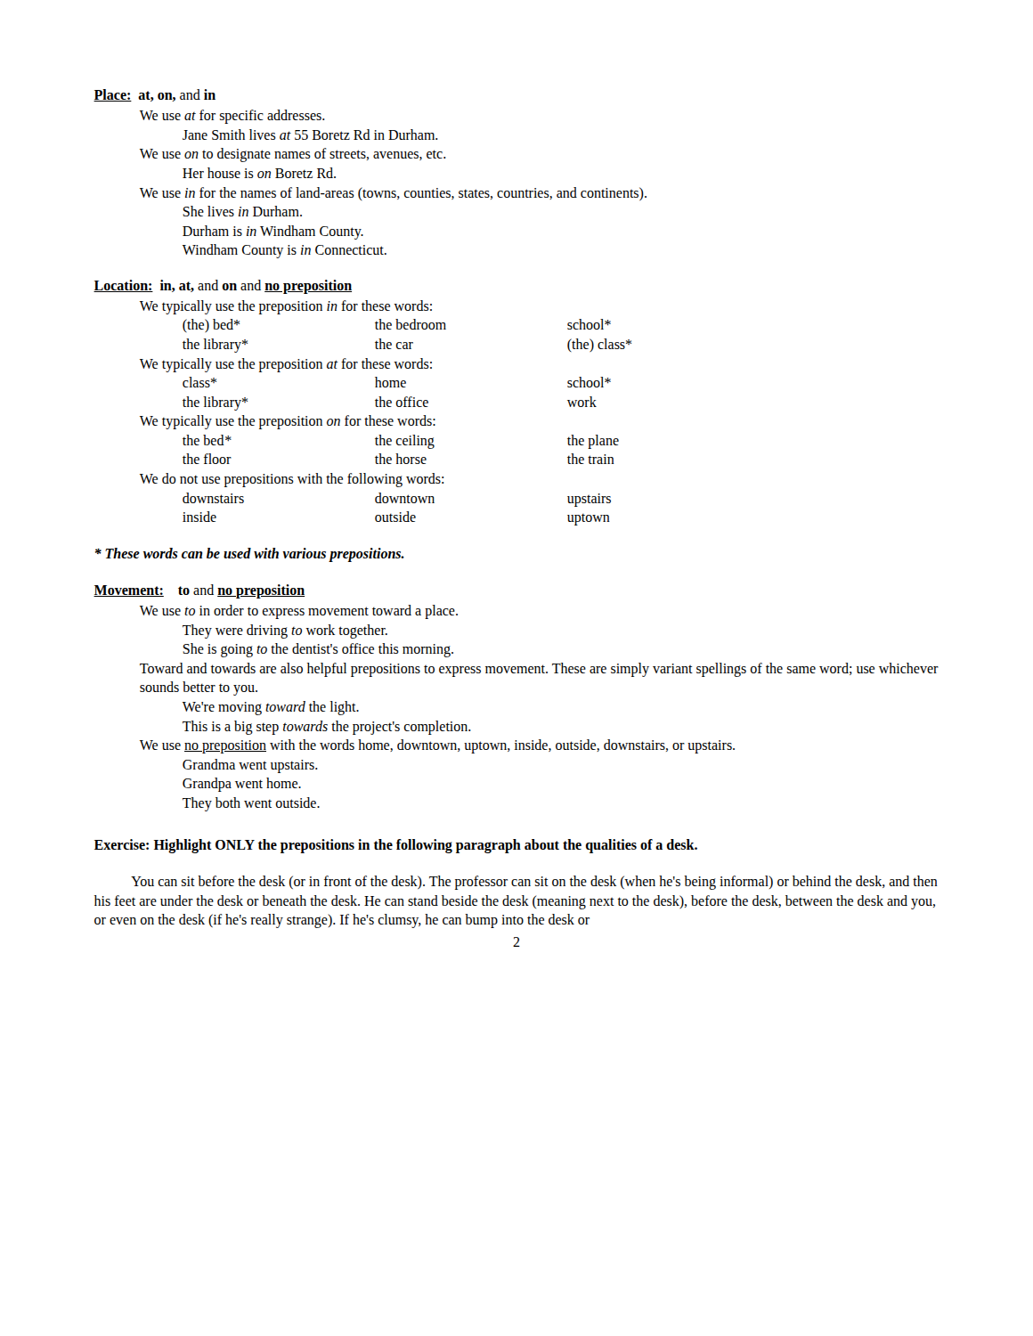Place: at, on, and in
We use at for specific addresses.
Jane Smith lives at 55 Boretz Rd in Durham.
We use on to designate names of streets, avenues, etc.
Her house is on Boretz Rd.
We use in for the names of land-areas (towns, counties, states, countries, and continents).
She lives in Durham.
Durham is in Windham County.
Windham County is in Connecticut.
Location: in, at, and on and no preposition
We typically use the preposition in for these words:
| (the) bed* | the bedroom | school* |
| the library* | the car | (the) class* |
We typically use the preposition at for these words:
| class* | home | school* |
| the library* | the office | work |
We typically use the preposition on for these words:
| the bed * | the ceiling | the plane |
| the floor | the horse | the train |
We do not use prepositions with the following words:
| downstairs | downtown | upstairs |
| inside | outside | uptown |
* These words can be used with various prepositions.
Movement: to and no preposition
We use to in order to express movement toward a place.
They were driving to work together.
She is going to the dentist's office this morning.
Toward and towards are also helpful prepositions to express movement. These are simply variant spellings of the same word; use whichever sounds better to you.
We're moving toward the light.
This is a big step towards the project's completion.
We use no preposition with the words home, downtown, uptown, inside, outside, downstairs, or upstairs.
Grandma went upstairs.
Grandpa went home.
They both went outside.
Exercise: Highlight ONLY the prepositions in the following paragraph about the qualities of a desk.
You can sit before the desk (or in front of the desk). The professor can sit on the desk (when he's being informal) or behind the desk, and then his feet are under the desk or beneath the desk. He can stand beside the desk (meaning next to the desk), before the desk, between the desk and you, or even on the desk (if he's really strange). If he's clumsy, he can bump into the desk or
2